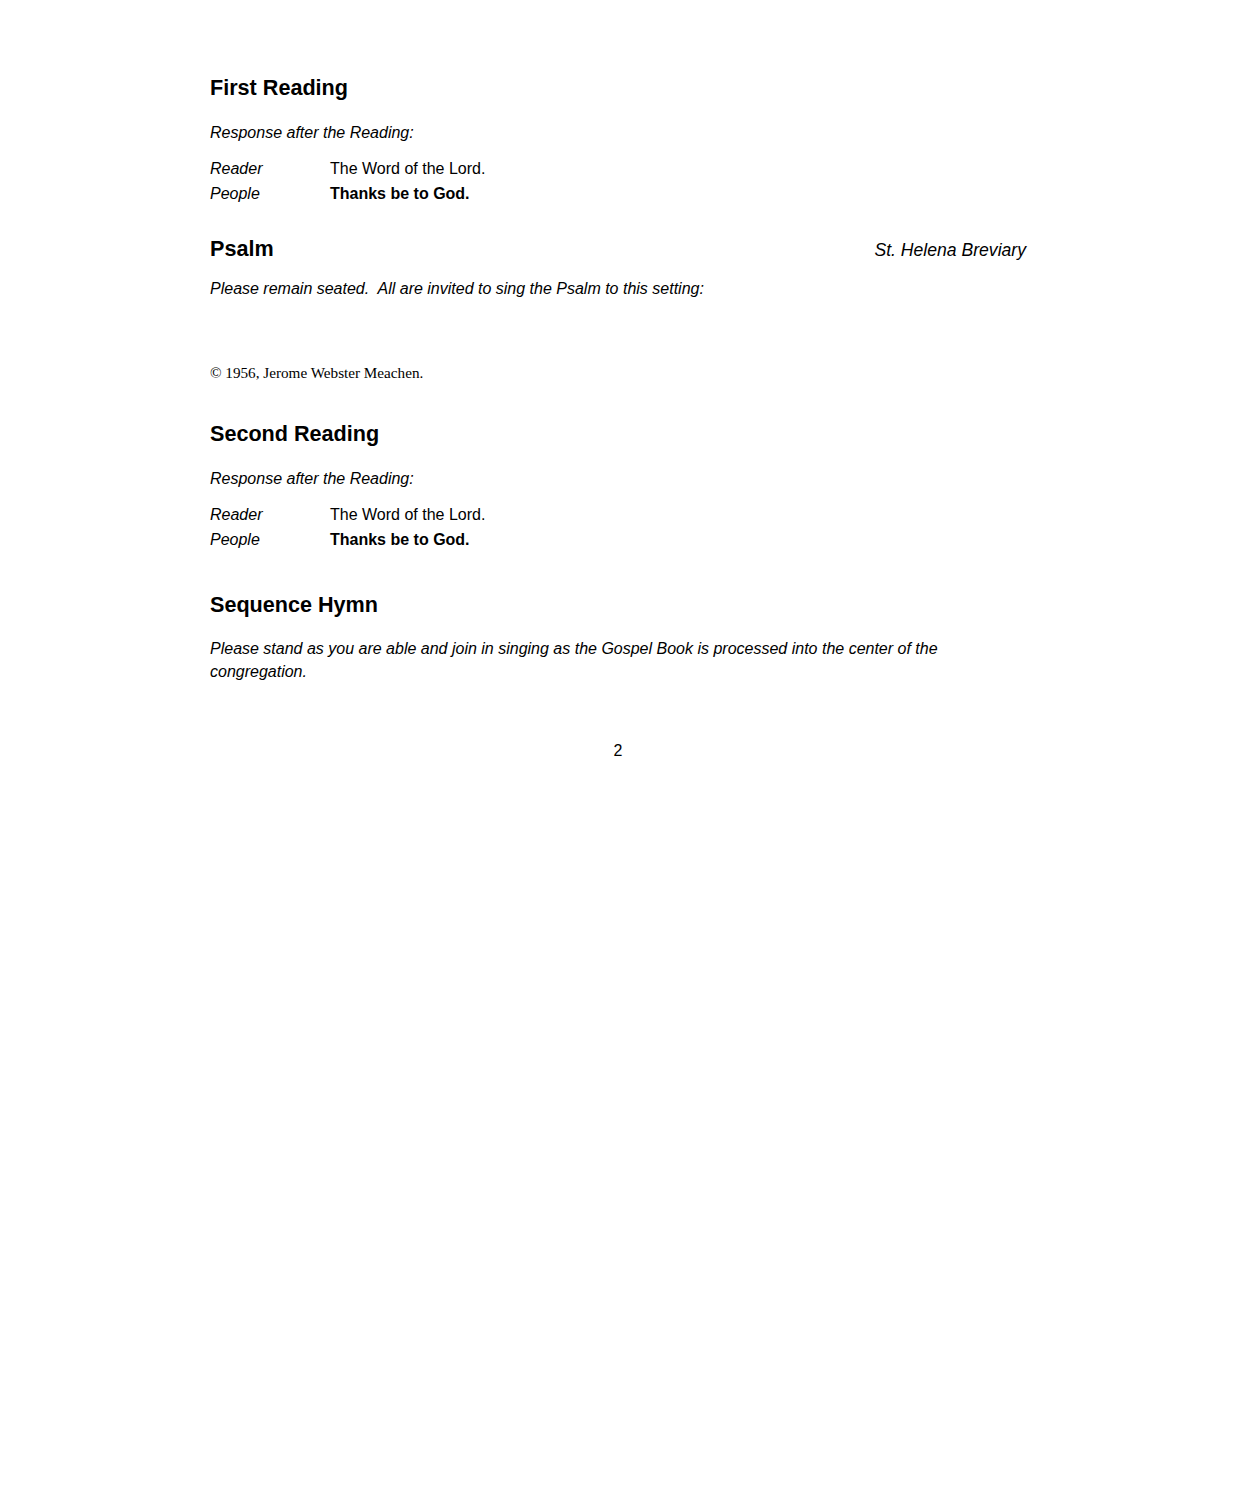First Reading
Response after the Reading:
| Reader | The Word of the Lord. |
| People | Thanks be to God. |
Psalm
St. Helena Breviary
Please remain seated. All are invited to sing the Psalm to this setting:
© 1956, Jerome Webster Meachen.
Second Reading
Response after the Reading:
| Reader | The Word of the Lord. |
| People | Thanks be to God. |
Sequence Hymn
Please stand as you are able and join in singing as the Gospel Book is processed into the center of the congregation.
2